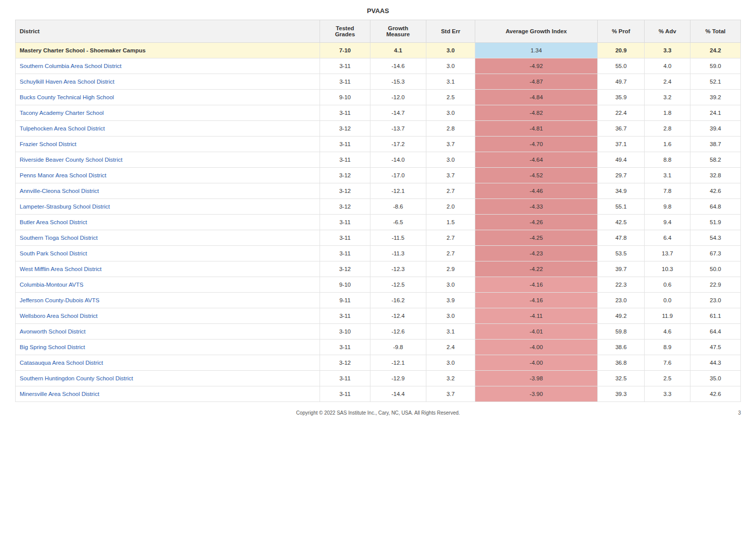PVAAS
| District | Tested Grades | Growth Measure | Std Err | Average Growth Index | % Prof | % Adv | % Total |
| --- | --- | --- | --- | --- | --- | --- | --- |
| Mastery Charter School - Shoemaker Campus | 7-10 | 4.1 | 3.0 | 1.34 | 20.9 | 3.3 | 24.2 |
| Southern Columbia Area School District | 3-11 | -14.6 | 3.0 | -4.92 | 55.0 | 4.0 | 59.0 |
| Schuylkill Haven Area School District | 3-11 | -15.3 | 3.1 | -4.87 | 49.7 | 2.4 | 52.1 |
| Bucks County Technical High School | 9-10 | -12.0 | 2.5 | -4.84 | 35.9 | 3.2 | 39.2 |
| Tacony Academy Charter School | 3-11 | -14.7 | 3.0 | -4.82 | 22.4 | 1.8 | 24.1 |
| Tulpehocken Area School District | 3-12 | -13.7 | 2.8 | -4.81 | 36.7 | 2.8 | 39.4 |
| Frazier School District | 3-11 | -17.2 | 3.7 | -4.70 | 37.1 | 1.6 | 38.7 |
| Riverside Beaver County School District | 3-11 | -14.0 | 3.0 | -4.64 | 49.4 | 8.8 | 58.2 |
| Penns Manor Area School District | 3-12 | -17.0 | 3.7 | -4.52 | 29.7 | 3.1 | 32.8 |
| Annville-Cleona School District | 3-12 | -12.1 | 2.7 | -4.46 | 34.9 | 7.8 | 42.6 |
| Lampeter-Strasburg School District | 3-12 | -8.6 | 2.0 | -4.33 | 55.1 | 9.8 | 64.8 |
| Butler Area School District | 3-11 | -6.5 | 1.5 | -4.26 | 42.5 | 9.4 | 51.9 |
| Southern Tioga School District | 3-11 | -11.5 | 2.7 | -4.25 | 47.8 | 6.4 | 54.3 |
| South Park School District | 3-11 | -11.3 | 2.7 | -4.23 | 53.5 | 13.7 | 67.3 |
| West Mifflin Area School District | 3-12 | -12.3 | 2.9 | -4.22 | 39.7 | 10.3 | 50.0 |
| Columbia-Montour AVTS | 9-10 | -12.5 | 3.0 | -4.16 | 22.3 | 0.6 | 22.9 |
| Jefferson County-Dubois AVTS | 9-11 | -16.2 | 3.9 | -4.16 | 23.0 | 0.0 | 23.0 |
| Wellsboro Area School District | 3-11 | -12.4 | 3.0 | -4.11 | 49.2 | 11.9 | 61.1 |
| Avonworth School District | 3-10 | -12.6 | 3.1 | -4.01 | 59.8 | 4.6 | 64.4 |
| Big Spring School District | 3-11 | -9.8 | 2.4 | -4.00 | 38.6 | 8.9 | 47.5 |
| Catasauqua Area School District | 3-12 | -12.1 | 3.0 | -4.00 | 36.8 | 7.6 | 44.3 |
| Southern Huntingdon County School District | 3-11 | -12.9 | 3.2 | -3.98 | 32.5 | 2.5 | 35.0 |
| Minersville Area School District | 3-11 | -14.4 | 3.7 | -3.90 | 39.3 | 3.3 | 42.6 |
Copyright © 2022 SAS Institute Inc., Cary, NC, USA. All Rights Reserved. 3